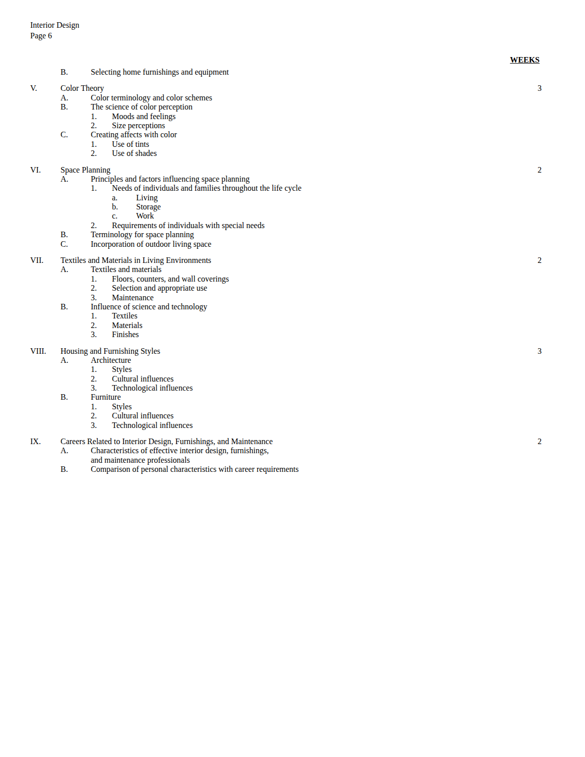Interior Design
Page 6
WEEKS
| | / B. / Selecting home furnishings and equipment / | |
| V. | Color Theory | 3 |
| | / A. / Color terminology and color schemes / / B. / The science of color perception / / / 1. / Moods and feelings / / / 2. / Size perceptions / / C. / Creating affects with color / / / 1. / Use of tints / / / 2. / Use of shades / | |
| VI. | Space Planning | 2 |
| | / A. / Principles and factors influencing space planning / / / 1. / Needs of individuals and families throughout the life cycle / / / / a. / Living / / / / b. / Storage / / / / c. / Work / / / 2. / Requirements of individuals with special needs / / B. / Terminology for space planning / / C. / Incorporation of outdoor living space / | |
| VII. | Textiles and Materials in Living Environments | 2 |
| | / A. / Textiles and materials / / / 1. / Floors, counters, and wall coverings / / / 2. / Selection and appropriate use / / / 3. / Maintenance / / B. / Influence of science and technology / / / 1. / Textiles / / / 2. / Materials / / / 3. / Finishes / | |
| VIII. | Housing and Furnishing Styles | 3 |
| | / A. / Architecture / / / 1. / Styles / / / 2. / Cultural influences / / / 3. / Technological influences / / B. / Furniture / / / 1. / Styles / / / 2. / Cultural influences / / / 3. / Technological influences / | |
| IX. | Careers Related to Interior Design, Furnishings, and Maintenance | 2 |
| | / A. / Characteristics of effective interior design, furnishings, and maintenance professionals / / B. / Comparison of personal characteristics with career requirements / | |